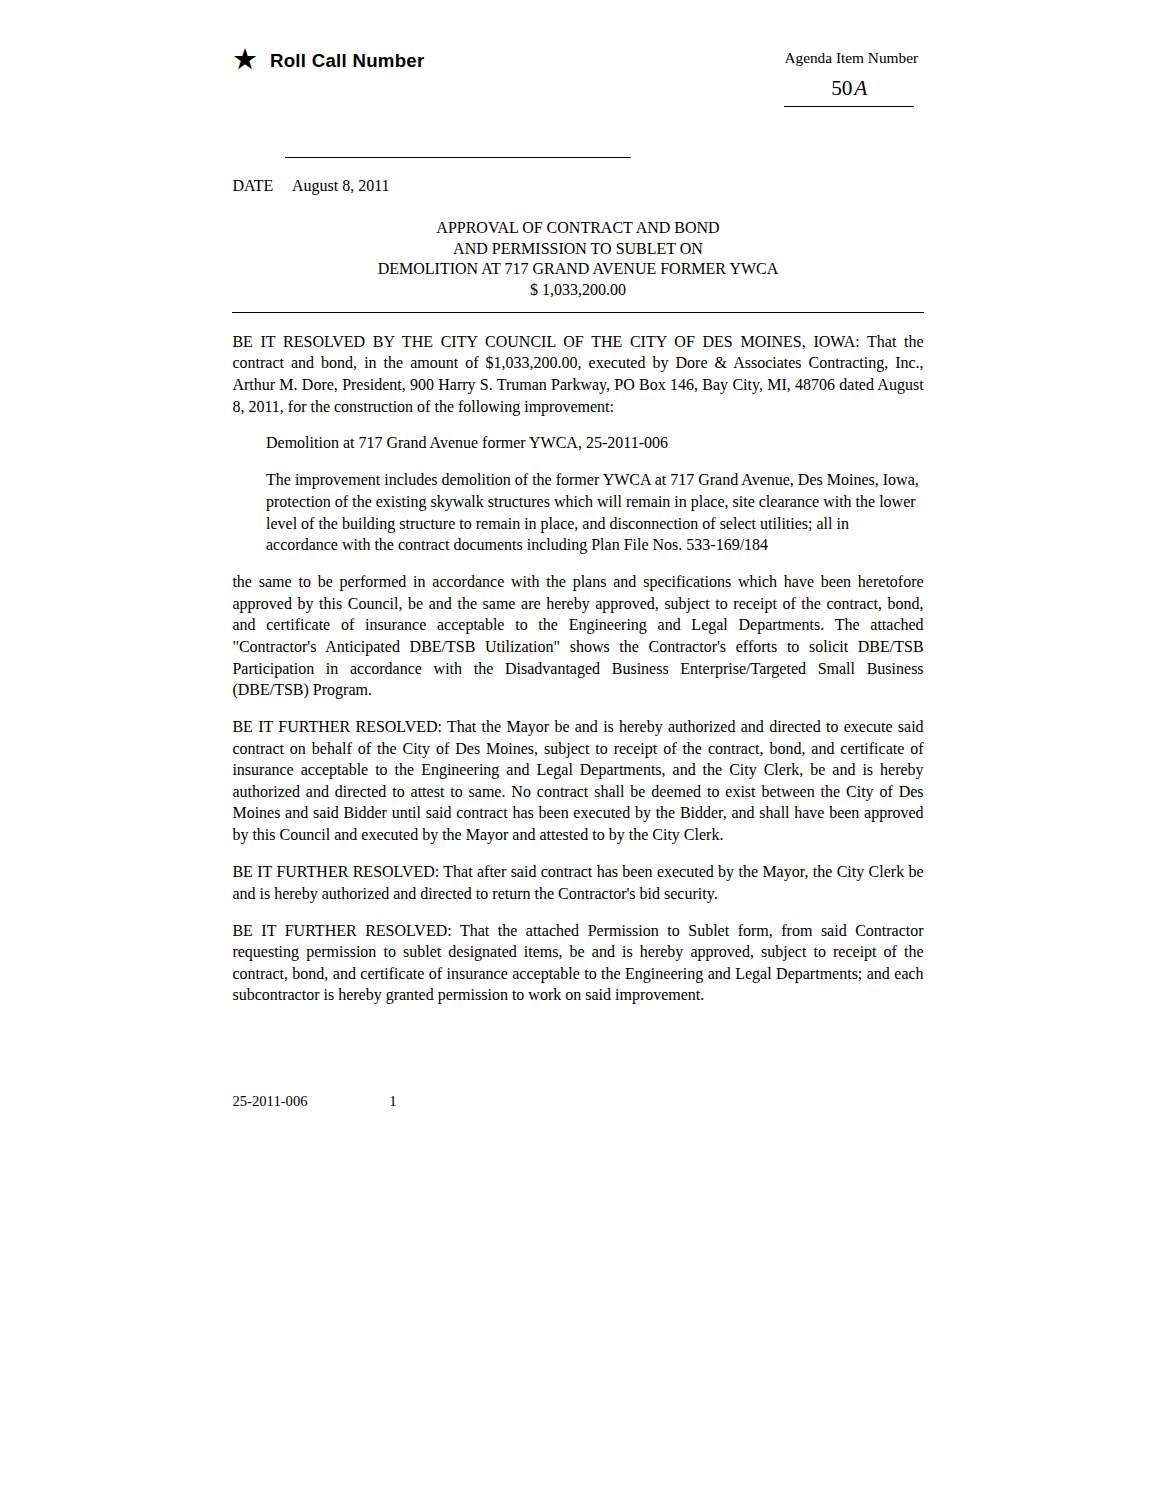★ Roll Call Number
Agenda Item Number
50 A
DATEAugust 8, 2011
APPROVAL OF CONTRACT AND BOND
AND PERMISSION TO SUBLET ON
DEMOLITION AT 717 GRAND AVENUE FORMER YWCA
$ 1,033,200.00
BE IT RESOLVED BY THE CITY COUNCIL OF THE CITY OF DES MOINES, IOWA: That the contract and bond, in the amount of $1,033,200.00, executed by Dore & Associates Contracting, Inc., Arthur M. Dore, President, 900 Harry S. Truman Parkway, PO Box 146, Bay City, MI, 48706 dated August 8, 2011, for the construction of the following improvement:
Demolition at 717 Grand Avenue former YWCA, 25-2011-006
The improvement includes demolition of the former YWCA at 717 Grand Avenue, Des Moines, Iowa, protection of the existing skywalk structures which will remain in place, site clearance with the lower level of the building structure to remain in place, and disconnection of select utilities; all in accordance with the contract documents including Plan File Nos. 533-169/184
the same to be performed in accordance with the plans and specifications which have been heretofore approved by this Council, be and the same are hereby approved, subject to receipt of the contract, bond, and certificate of insurance acceptable to the Engineering and Legal Departments. The attached "Contractor's Anticipated DBE/TSB Utilization" shows the Contractor's efforts to solicit DBE/TSB Participation in accordance with the Disadvantaged Business Enterprise/Targeted Small Business (DBE/TSB) Program.
BE IT FURTHER RESOLVED: That the Mayor be and is hereby authorized and directed to execute said contract on behalf of the City of Des Moines, subject to receipt of the contract, bond, and certificate of insurance acceptable to the Engineering and Legal Departments, and the City Clerk, be and is hereby authorized and directed to attest to same. No contract shall be deemed to exist between the City of Des Moines and said Bidder until said contract has been executed by the Bidder, and shall have been approved by this Council and executed by the Mayor and attested to by the City Clerk.
BE IT FURTHER RESOLVED: That after said contract has been executed by the Mayor, the City Clerk be and is hereby authorized and directed to return the Contractor's bid security.
BE IT FURTHER RESOLVED: That the attached Permission to Sublet form, from said Contractor requesting permission to sublet designated items, be and is hereby approved, subject to receipt of the contract, bond, and certificate of insurance acceptable to the Engineering and Legal Departments; and each subcontractor is hereby granted permission to work on said improvement.
25-2011-006 1